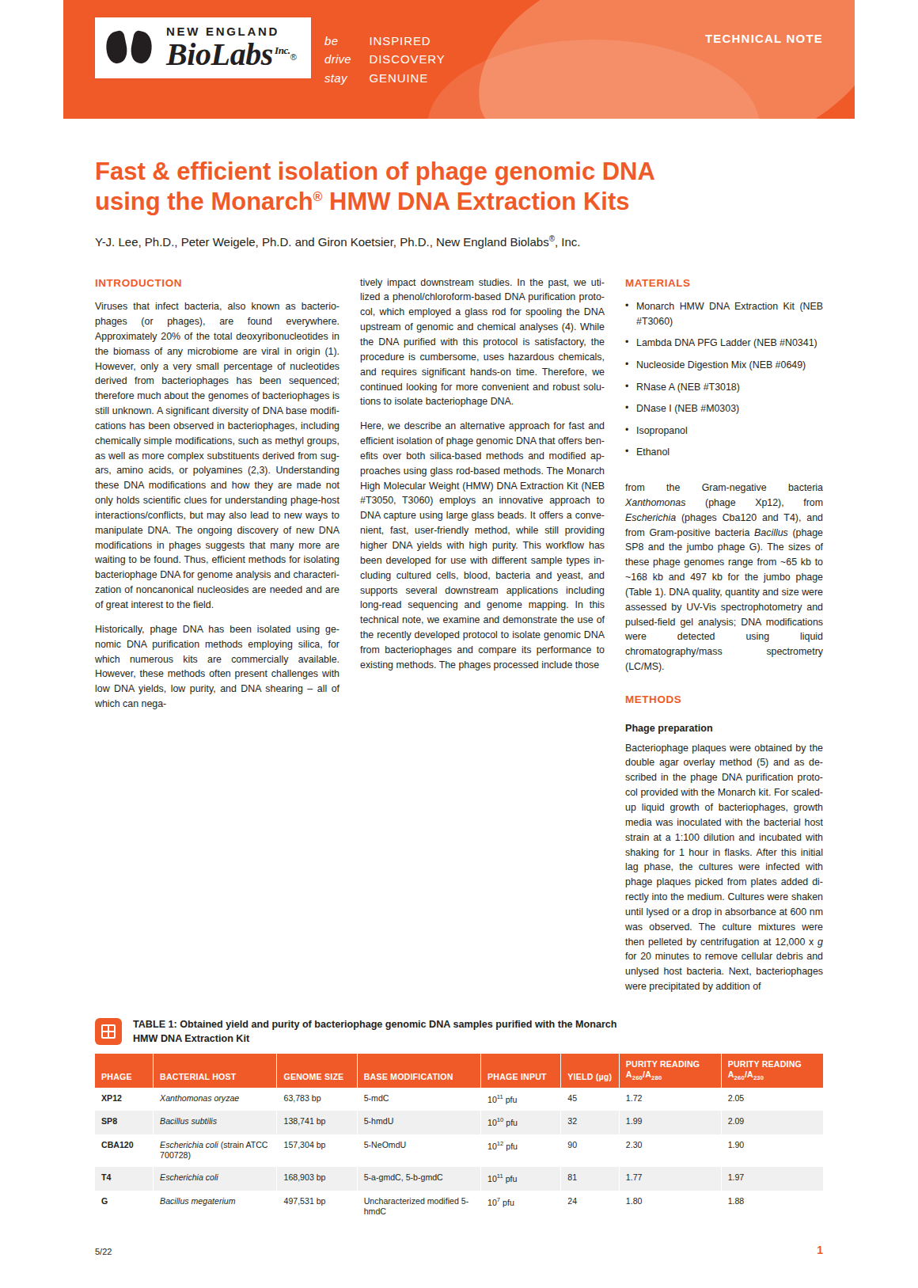NEW ENGLAND BioLabsInc.®
be INSPIRED
drive DISCOVERY
stay GENUINE
TECHNICAL NOTE
Fast & efficient isolation of phage genomic DNA using the Monarch® HMW DNA Extraction Kits
Y-J. Lee, Ph.D., Peter Weigele, Ph.D. and Giron Koetsier, Ph.D., New England Biolabs®, Inc.
INTRODUCTION
Viruses that infect bacteria, also known as bacteriophages (or phages), are found everywhere. Approximately 20% of the total deoxyribonucleotides in the biomass of any microbiome are viral in origin (1). However, only a very small percentage of nucleotides derived from bacteriophages has been sequenced; therefore much about the genomes of bacteriophages is still unknown. A significant diversity of DNA base modifications has been observed in bacteriophages, including chemically simple modifications, such as methyl groups, as well as more complex substituents derived from sugars, amino acids, or polyamines (2,3). Understanding these DNA modifications and how they are made not only holds scientific clues for understanding phage-host interactions/conflicts, but may also lead to new ways to manipulate DNA. The ongoing discovery of new DNA modifications in phages suggests that many more are waiting to be found. Thus, efficient methods for isolating bacteriophage DNA for genome analysis and characterization of noncanonical nucleosides are needed and are of great interest to the field.
Historically, phage DNA has been isolated using genomic DNA purification methods employing silica, for which numerous kits are commercially available. However, these methods often present challenges with low DNA yields, low purity, and DNA shearing – all of which can nega-
tively impact downstream studies. In the past, we utilized a phenol/chloroform-based DNA purification protocol, which employed a glass rod for spooling the DNA upstream of genomic and chemical analyses (4). While the DNA purified with this protocol is satisfactory, the procedure is cumbersome, uses hazardous chemicals, and requires significant hands-on time. Therefore, we continued looking for more convenient and robust solutions to isolate bacteriophage DNA.
Here, we describe an alternative approach for fast and efficient isolation of phage genomic DNA that offers benefits over both silica-based methods and modified approaches using glass rod-based methods. The Monarch High Molecular Weight (HMW) DNA Extraction Kit (NEB #T3050, T3060) employs an innovative approach to DNA capture using large glass beads. It offers a convenient, fast, user-friendly method, while still providing higher DNA yields with high purity. This workflow has been developed for use with different sample types including cultured cells, blood, bacteria and yeast, and supports several downstream applications including long-read sequencing and genome mapping. In this technical note, we examine and demonstrate the use of the recently developed protocol to isolate genomic DNA from bacteriophages and compare its performance to existing methods. The phages processed include those
MATERIALS
Monarch HMW DNA Extraction Kit (NEB #T3060)
Lambda DNA PFG Ladder (NEB #N0341)
Nucleoside Digestion Mix (NEB #0649)
RNase A (NEB #T3018)
DNase I (NEB #M0303)
Isopropanol
Ethanol
from the Gram-negative bacteria Xanthomonas (phage Xp12), from Escherichia (phages Cba120 and T4), and from Gram-positive bacteria Bacillus (phage SP8 and the jumbo phage G). The sizes of these phage genomes range from ~65 kb to ~168 kb and 497 kb for the jumbo phage (Table 1). DNA quality, quantity and size were assessed by UV-Vis spectrophotometry and pulsed-field gel analysis; DNA modifications were detected using liquid chromatography/mass spectrometry (LC/MS).
METHODS
Phage preparation
Bacteriophage plaques were obtained by the double agar overlay method (5) and as described in the phage DNA purification protocol provided with the Monarch kit. For scaled-up liquid growth of bacteriophages, growth media was inoculated with the bacterial host strain at a 1:100 dilution and incubated with shaking for 1 hour in flasks. After this initial lag phase, the cultures were infected with phage plaques picked from plates added directly into the medium. Cultures were shaken until lysed or a drop in absorbance at 600 nm was observed. The culture mixtures were then pelleted by centrifugation at 12,000 x g for 20 minutes to remove cellular debris and unlysed host bacteria. Next, bacteriophages were precipitated by addition of
TABLE 1: Obtained yield and purity of bacteriophage genomic DNA samples purified with the Monarch HMW DNA Extraction Kit
| PHAGE | BACTERIAL HOST | GENOME SIZE | BASE MODIFICATION | PHAGE INPUT | YIELD (µg) | PURITY READING A 260 /A 280 | PURITY READING A 260 /A 230 |
| --- | --- | --- | --- | --- | --- | --- | --- |
| XP12 | Xanthomonas oryzae | 63,783 bp | 5-mdC | 10 11 pfu | 45 | 1.72 | 2.05 |
| SP8 | Bacillus subtilis | 138,741 bp | 5-hmdU | 10 10 pfu | 32 | 1.99 | 2.09 |
| CBA120 | Escherichia coli (strain ATCC 700728) | 157,304 bp | 5-NeOmdU | 10 12 pfu | 90 | 2.30 | 1.90 |
| T4 | Escherichia coli | 168,903 bp | 5-a-gmdC, 5-b-gmdC | 10 11 pfu | 81 | 1.77 | 1.97 |
| G | Bacillus megaterium | 497,531 bp | Uncharacterized modified 5-hmdC | 10 7 pfu | 24 | 1.80 | 1.88 |
5/22
1